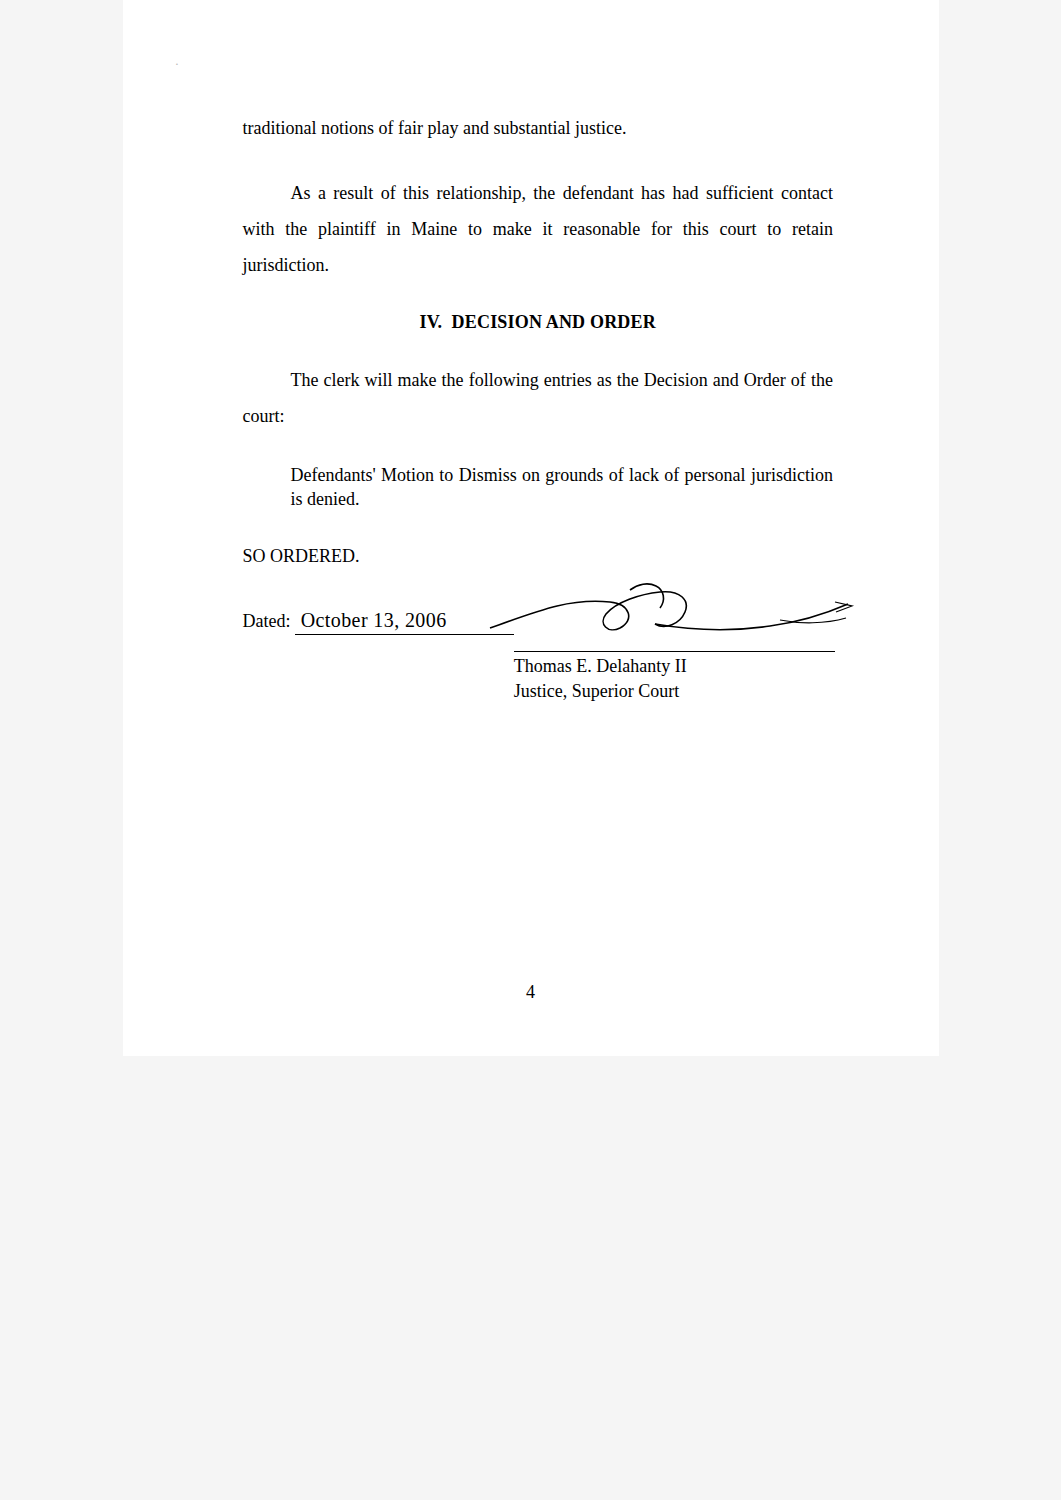.
traditional notions of fair play and substantial justice.
As a result of this relationship, the defendant has had sufficient contact with the plaintiff in Maine to make it reasonable for this court to retain jurisdiction.
IV. DECISION AND ORDER
The clerk will make the following entries as the Decision and Order of the court:
Defendants' Motion to Dismiss on grounds of lack of personal jurisdiction is denied.
SO ORDERED.
Dated: October 13, 2006
Thomas E. Delahanty II
Justice, Superior Court
4